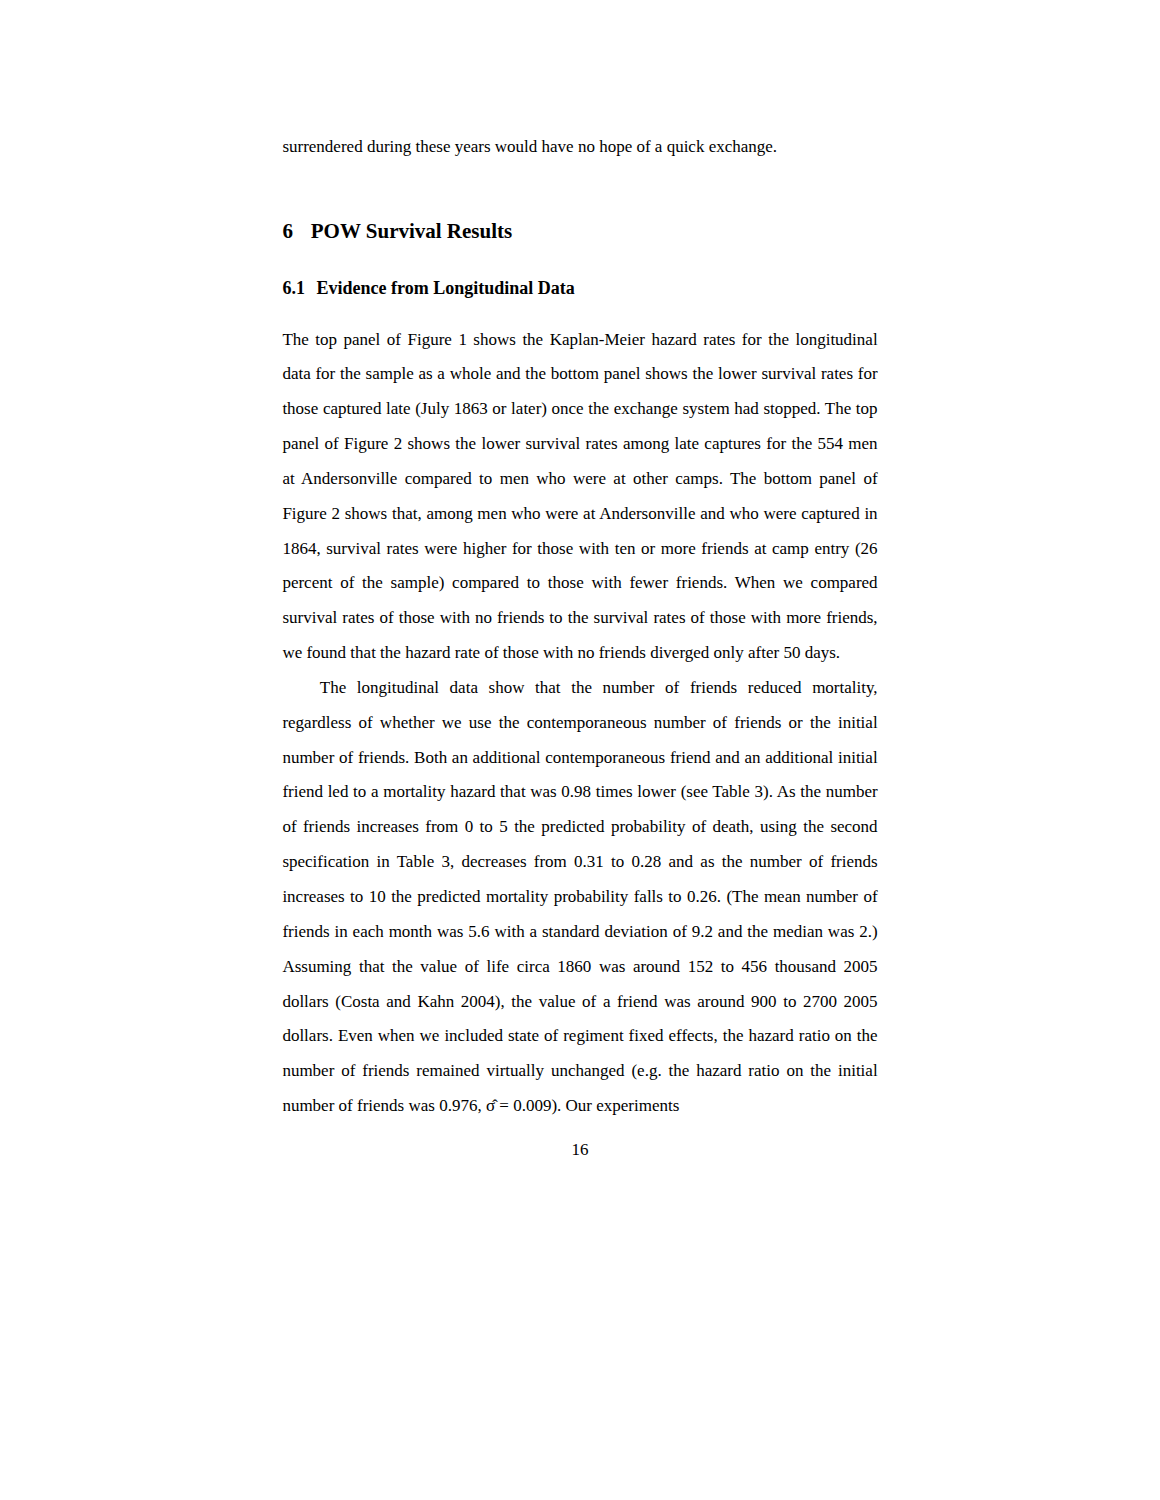surrendered during these years would have no hope of a quick exchange.
6 POW Survival Results
6.1 Evidence from Longitudinal Data
The top panel of Figure 1 shows the Kaplan-Meier hazard rates for the longitudinal data for the sample as a whole and the bottom panel shows the lower survival rates for those captured late (July 1863 or later) once the exchange system had stopped. The top panel of Figure 2 shows the lower survival rates among late captures for the 554 men at Andersonville compared to men who were at other camps. The bottom panel of Figure 2 shows that, among men who were at Andersonville and who were captured in 1864, survival rates were higher for those with ten or more friends at camp entry (26 percent of the sample) compared to those with fewer friends. When we compared survival rates of those with no friends to the survival rates of those with more friends, we found that the hazard rate of those with no friends diverged only after 50 days.
The longitudinal data show that the number of friends reduced mortality, regardless of whether we use the contemporaneous number of friends or the initial number of friends. Both an additional contemporaneous friend and an additional initial friend led to a mortality hazard that was 0.98 times lower (see Table 3). As the number of friends increases from 0 to 5 the predicted probability of death, using the second specification in Table 3, decreases from 0.31 to 0.28 and as the number of friends increases to 10 the predicted mortality probability falls to 0.26. (The mean number of friends in each month was 5.6 with a standard deviation of 9.2 and the median was 2.) Assuming that the value of life circa 1860 was around 152 to 456 thousand 2005 dollars (Costa and Kahn 2004), the value of a friend was around 900 to 2700 2005 dollars. Even when we included state of regiment fixed effects, the hazard ratio on the number of friends remained virtually unchanged (e.g. the hazard ratio on the initial number of friends was 0.976, σ̂ = 0.009). Our experiments
16